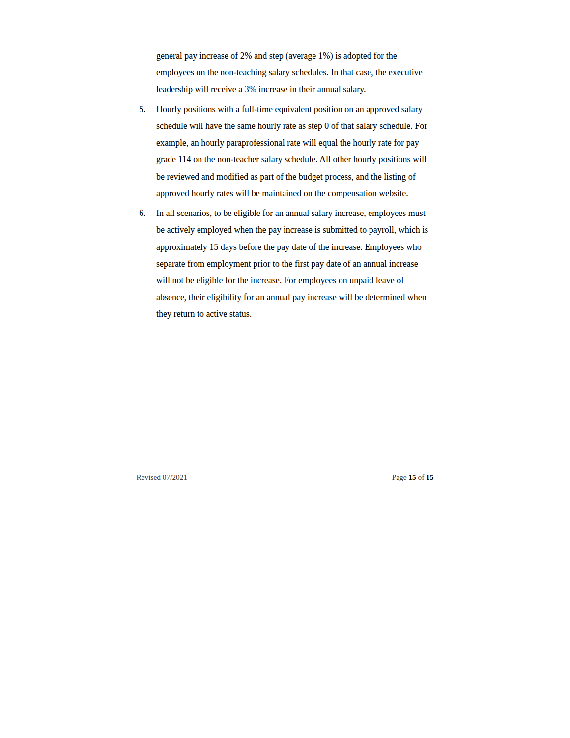general pay increase of 2% and step (average 1%) is adopted for the employees on the non-teaching salary schedules. In that case, the executive leadership will receive a 3% increase in their annual salary.
5. Hourly positions with a full-time equivalent position on an approved salary schedule will have the same hourly rate as step 0 of that salary schedule. For example, an hourly paraprofessional rate will equal the hourly rate for pay grade 114 on the non-teacher salary schedule. All other hourly positions will be reviewed and modified as part of the budget process, and the listing of approved hourly rates will be maintained on the compensation website.
6. In all scenarios, to be eligible for an annual salary increase, employees must be actively employed when the pay increase is submitted to payroll, which is approximately 15 days before the pay date of the increase. Employees who separate from employment prior to the first pay date of an annual increase will not be eligible for the increase. For employees on unpaid leave of absence, their eligibility for an annual pay increase will be determined when they return to active status.
Revised 07/2021
Page 15 of 15